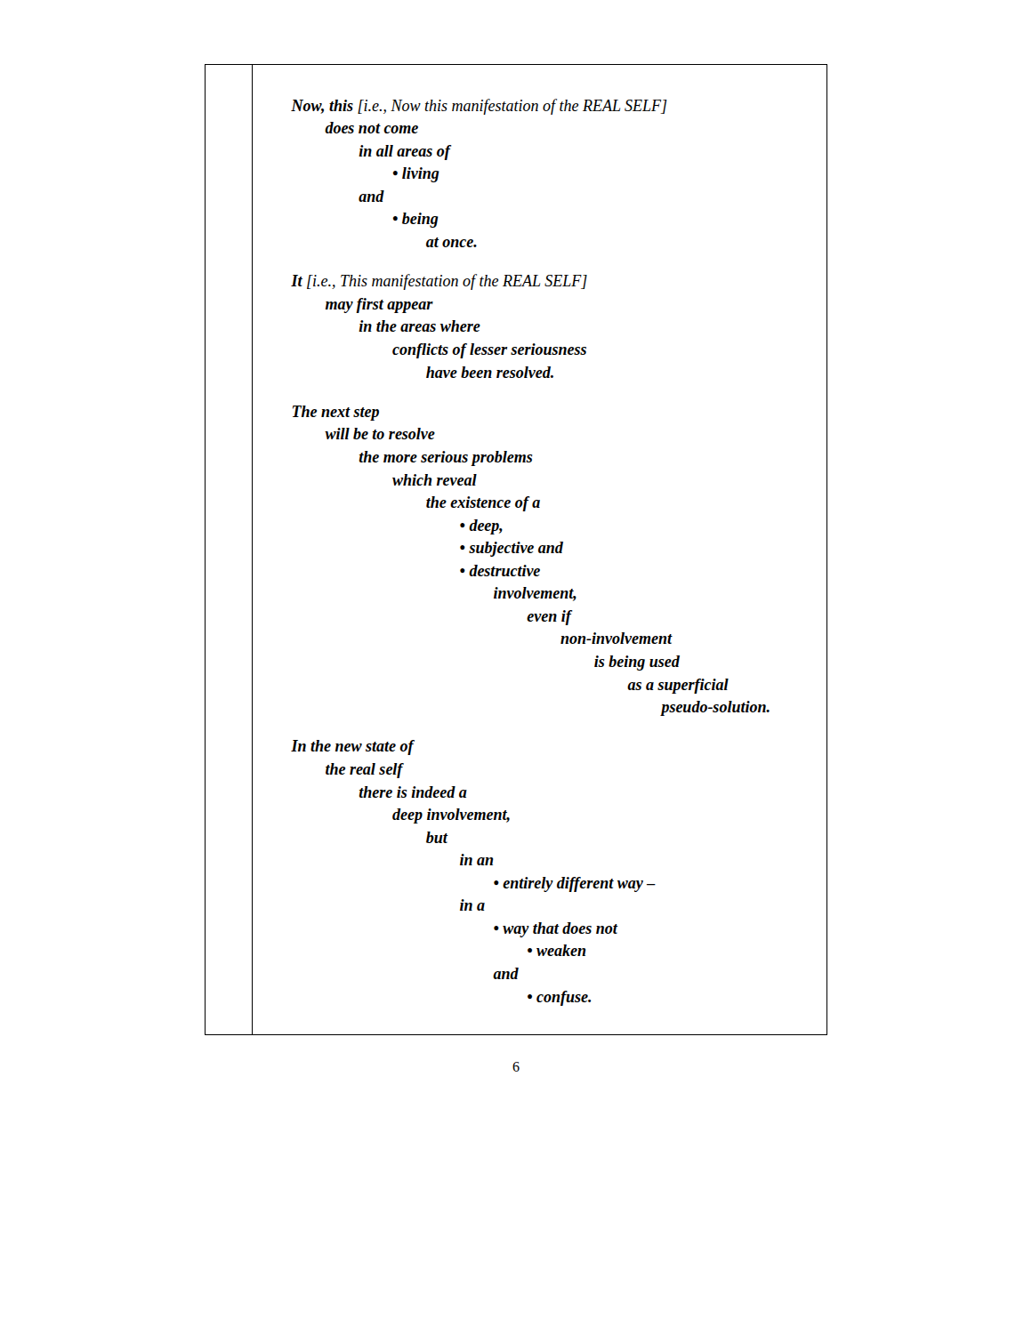Now, this [i.e., Now this manifestation of the REAL SELF] does not come in all areas of • living and • being at once.
It [i.e., This manifestation of the REAL SELF] may first appear in the areas where conflicts of lesser seriousness have been resolved.
The next step will be to resolve the more serious problems which reveal the existence of a • deep, • subjective and • destructive involvement, even if non-involvement is being used as a superficial pseudo-solution.
In the new state of the real self there is indeed a deep involvement, but in an • entirely different way – in a • way that does not • weaken and • confuse.
6